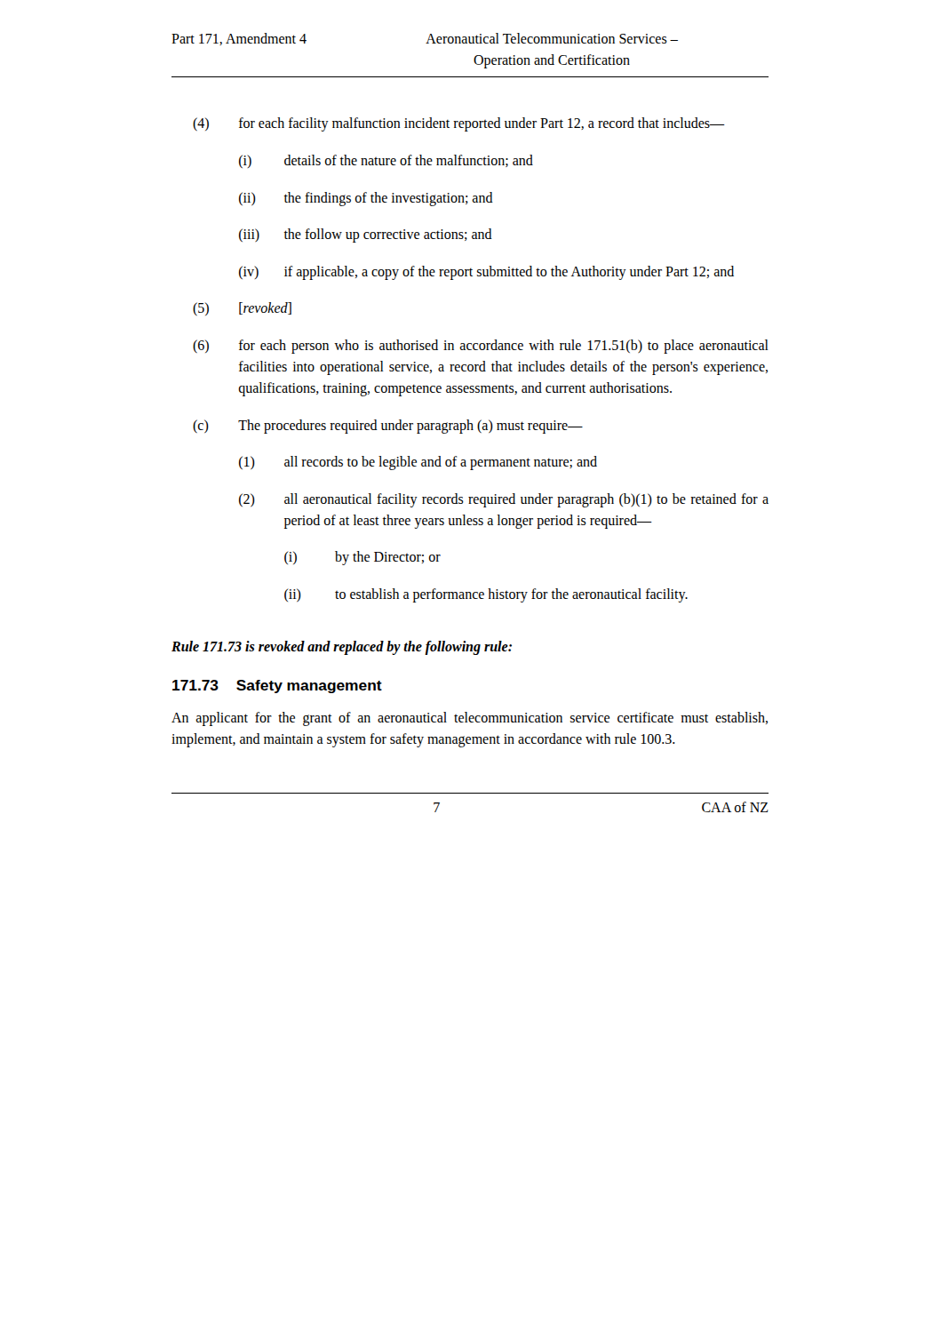Part 171, Amendment 4
Aeronautical Telecommunication Services –
Operation and Certification
(4) for each facility malfunction incident reported under Part 12, a record that includes—
(i) details of the nature of the malfunction; and
(ii) the findings of the investigation; and
(iii) the follow up corrective actions; and
(iv) if applicable, a copy of the report submitted to the Authority under Part 12; and
(5) [revoked]
(6) for each person who is authorised in accordance with rule 171.51(b) to place aeronautical facilities into operational service, a record that includes details of the person's experience, qualifications, training, competence assessments, and current authorisations.
(c) The procedures required under paragraph (a) must require—
(1) all records to be legible and of a permanent nature; and
(2) all aeronautical facility records required under paragraph (b)(1) to be retained for a period of at least three years unless a longer period is required—
(i) by the Director; or
(ii) to establish a performance history for the aeronautical facility.
Rule 171.73 is revoked and replaced by the following rule:
171.73 Safety management
An applicant for the grant of an aeronautical telecommunication service certificate must establish, implement, and maintain a system for safety management in accordance with rule 100.3.
7
CAA of NZ